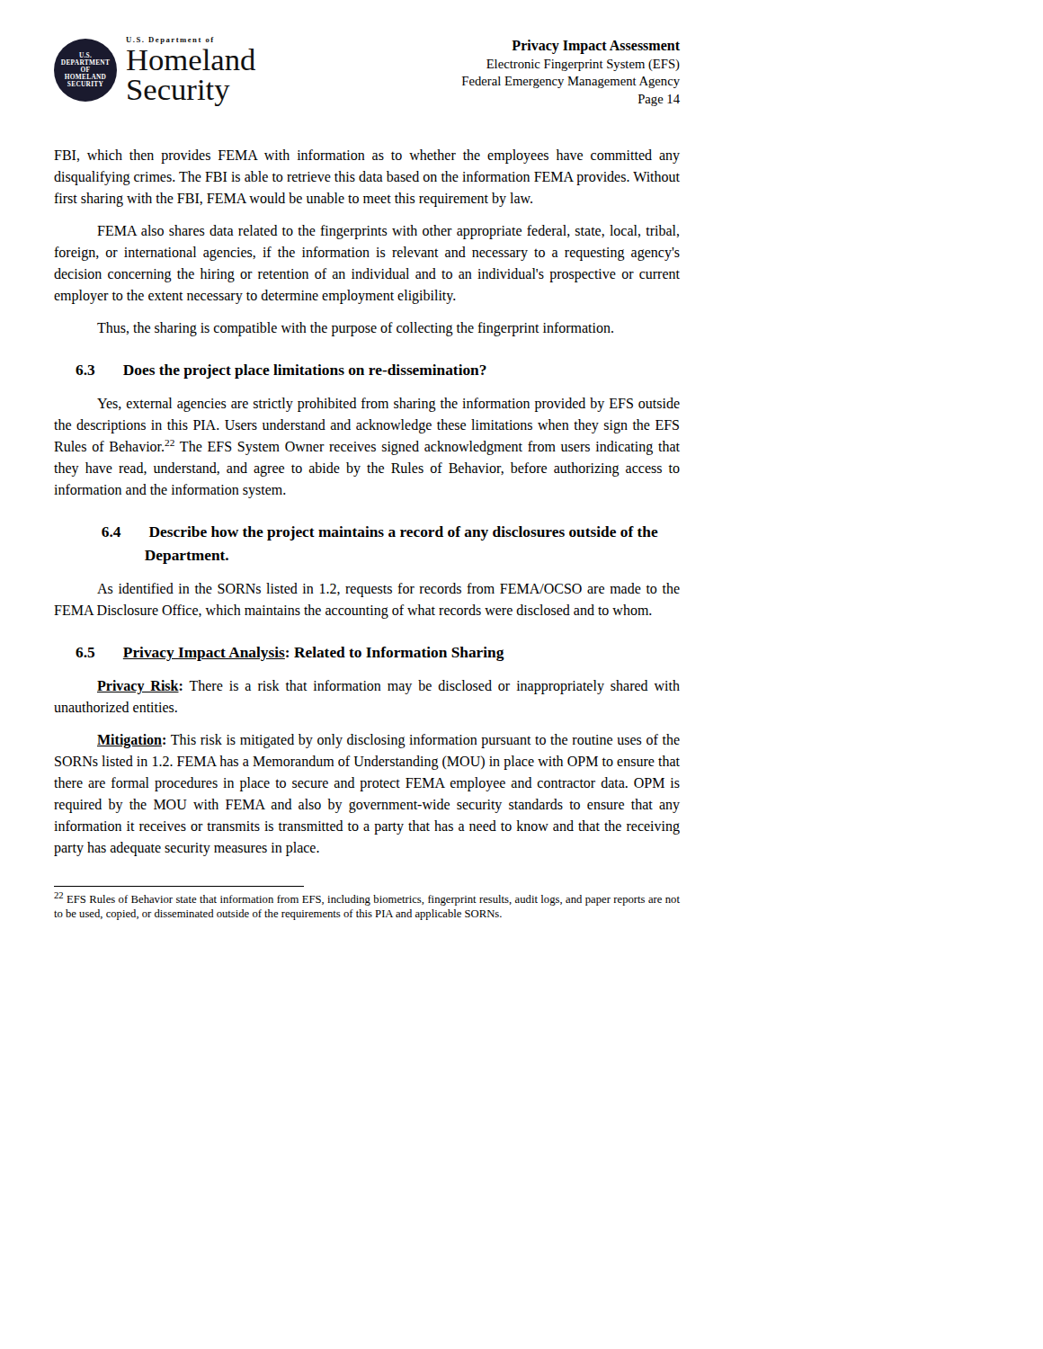U.S.
DEPARTMENT
OF
HOMELAND
SECURITY
U.S. Department of Homeland
Security
Privacy Impact Assessment
Electronic Fingerprint System (EFS)
Federal Emergency Management Agency
Page 14
FBI, which then provides FEMA with information as to whether the employees have committed any disqualifying crimes. The FBI is able to retrieve this data based on the information FEMA provides. Without first sharing with the FBI, FEMA would be unable to meet this requirement by law.
FEMA also shares data related to the fingerprints with other appropriate federal, state, local, tribal, foreign, or international agencies, if the information is relevant and necessary to a requesting agency's decision concerning the hiring or retention of an individual and to an individual's prospective or current employer to the extent necessary to determine employment eligibility.
Thus, the sharing is compatible with the purpose of collecting the fingerprint information.
6.3 Does the project place limitations on re-dissemination?
Yes, external agencies are strictly prohibited from sharing the information provided by EFS outside the descriptions in this PIA. Users understand and acknowledge these limitations when they sign the EFS Rules of Behavior.22 The EFS System Owner receives signed acknowledgment from users indicating that they have read, understand, and agree to abide by the Rules of Behavior, before authorizing access to information and the information system.
6.4 Describe how the project maintains a record of any disclosures outside of the Department.
As identified in the SORNs listed in 1.2, requests for records from FEMA/OCSO are made to the FEMA Disclosure Office, which maintains the accounting of what records were disclosed and to whom.
6.5 Privacy Impact Analysis: Related to Information Sharing
Privacy Risk: There is a risk that information may be disclosed or inappropriately shared with unauthorized entities.
Mitigation: This risk is mitigated by only disclosing information pursuant to the routine uses of the SORNs listed in 1.2. FEMA has a Memorandum of Understanding (MOU) in place with OPM to ensure that there are formal procedures in place to secure and protect FEMA employee and contractor data. OPM is required by the MOU with FEMA and also by government-wide security standards to ensure that any information it receives or transmits is transmitted to a party that has a need to know and that the receiving party has adequate security measures in place.
22 EFS Rules of Behavior state that information from EFS, including biometrics, fingerprint results, audit logs, and paper reports are not to be used, copied, or disseminated outside of the requirements of this PIA and applicable SORNs.